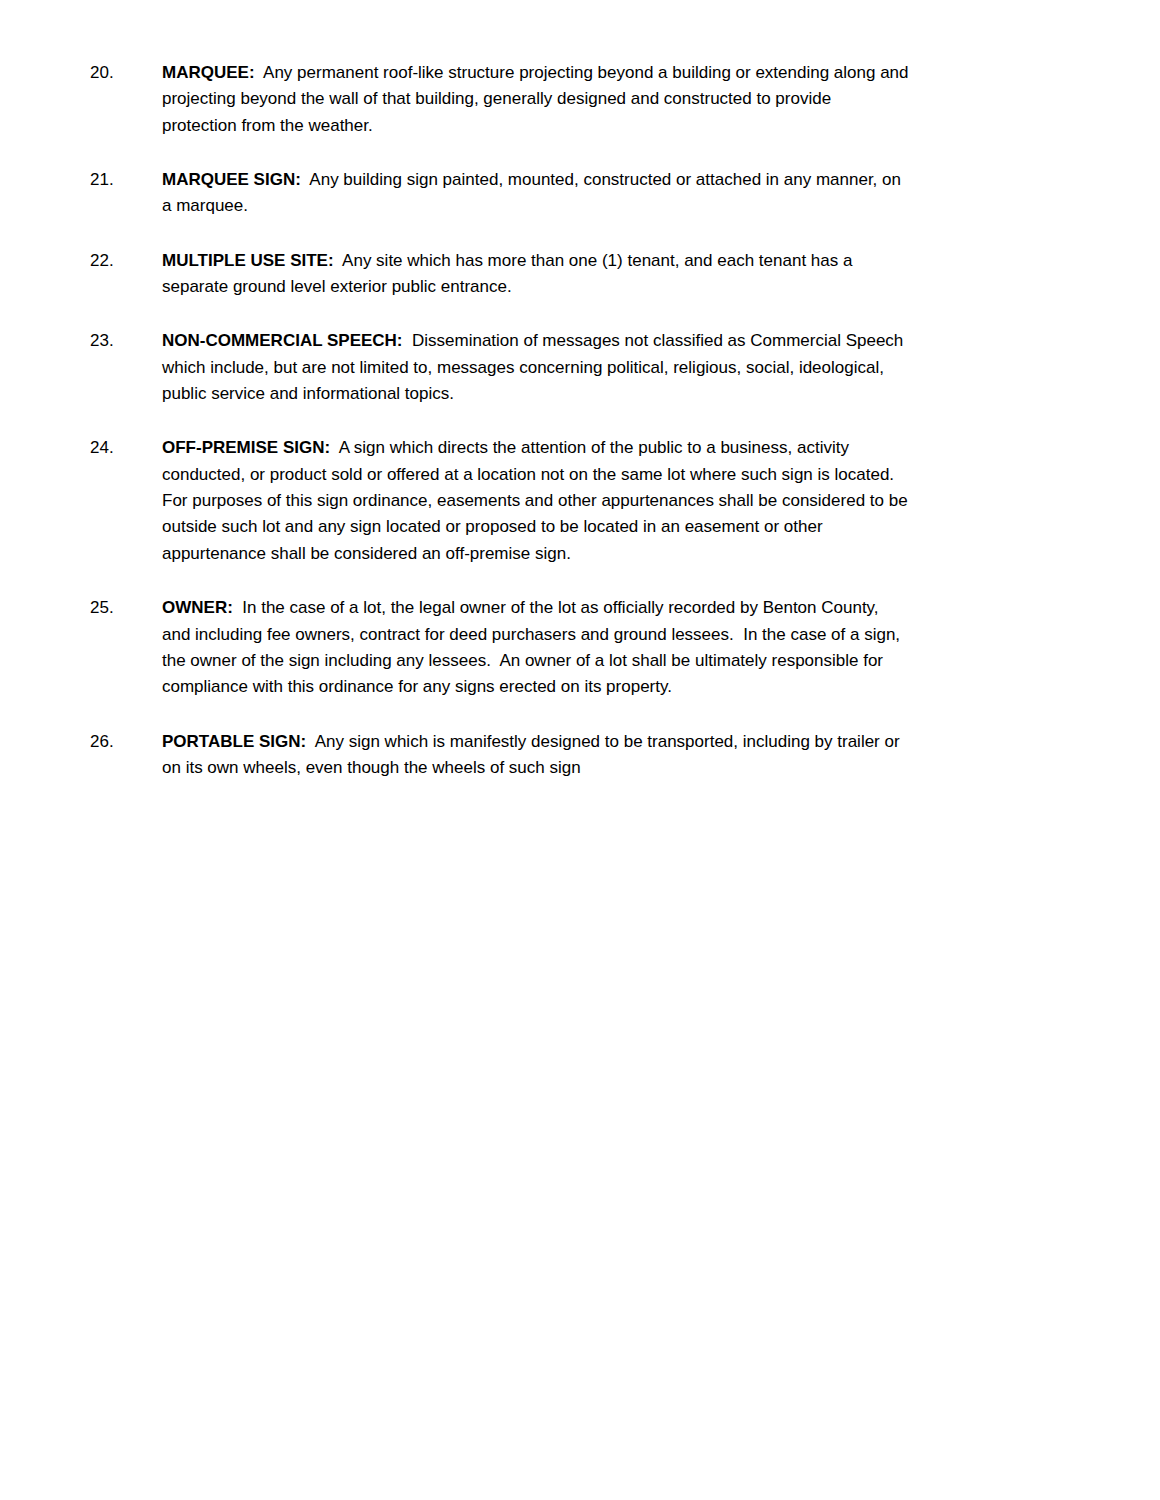20. MARQUEE: Any permanent roof-like structure projecting beyond a building or extending along and projecting beyond the wall of that building, generally designed and constructed to provide protection from the weather.
21. MARQUEE SIGN: Any building sign painted, mounted, constructed or attached in any manner, on a marquee.
22. MULTIPLE USE SITE: Any site which has more than one (1) tenant, and each tenant has a separate ground level exterior public entrance.
23. NON-COMMERCIAL SPEECH: Dissemination of messages not classified as Commercial Speech which include, but are not limited to, messages concerning political, religious, social, ideological, public service and informational topics.
24. OFF-PREMISE SIGN: A sign which directs the attention of the public to a business, activity conducted, or product sold or offered at a location not on the same lot where such sign is located. For purposes of this sign ordinance, easements and other appurtenances shall be considered to be outside such lot and any sign located or proposed to be located in an easement or other appurtenance shall be considered an off-premise sign.
25. OWNER: In the case of a lot, the legal owner of the lot as officially recorded by Benton County, and including fee owners, contract for deed purchasers and ground lessees. In the case of a sign, the owner of the sign including any lessees. An owner of a lot shall be ultimately responsible for compliance with this ordinance for any signs erected on its property.
26. PORTABLE SIGN: Any sign which is manifestly designed to be transported, including by trailer or on its own wheels, even though the wheels of such sign